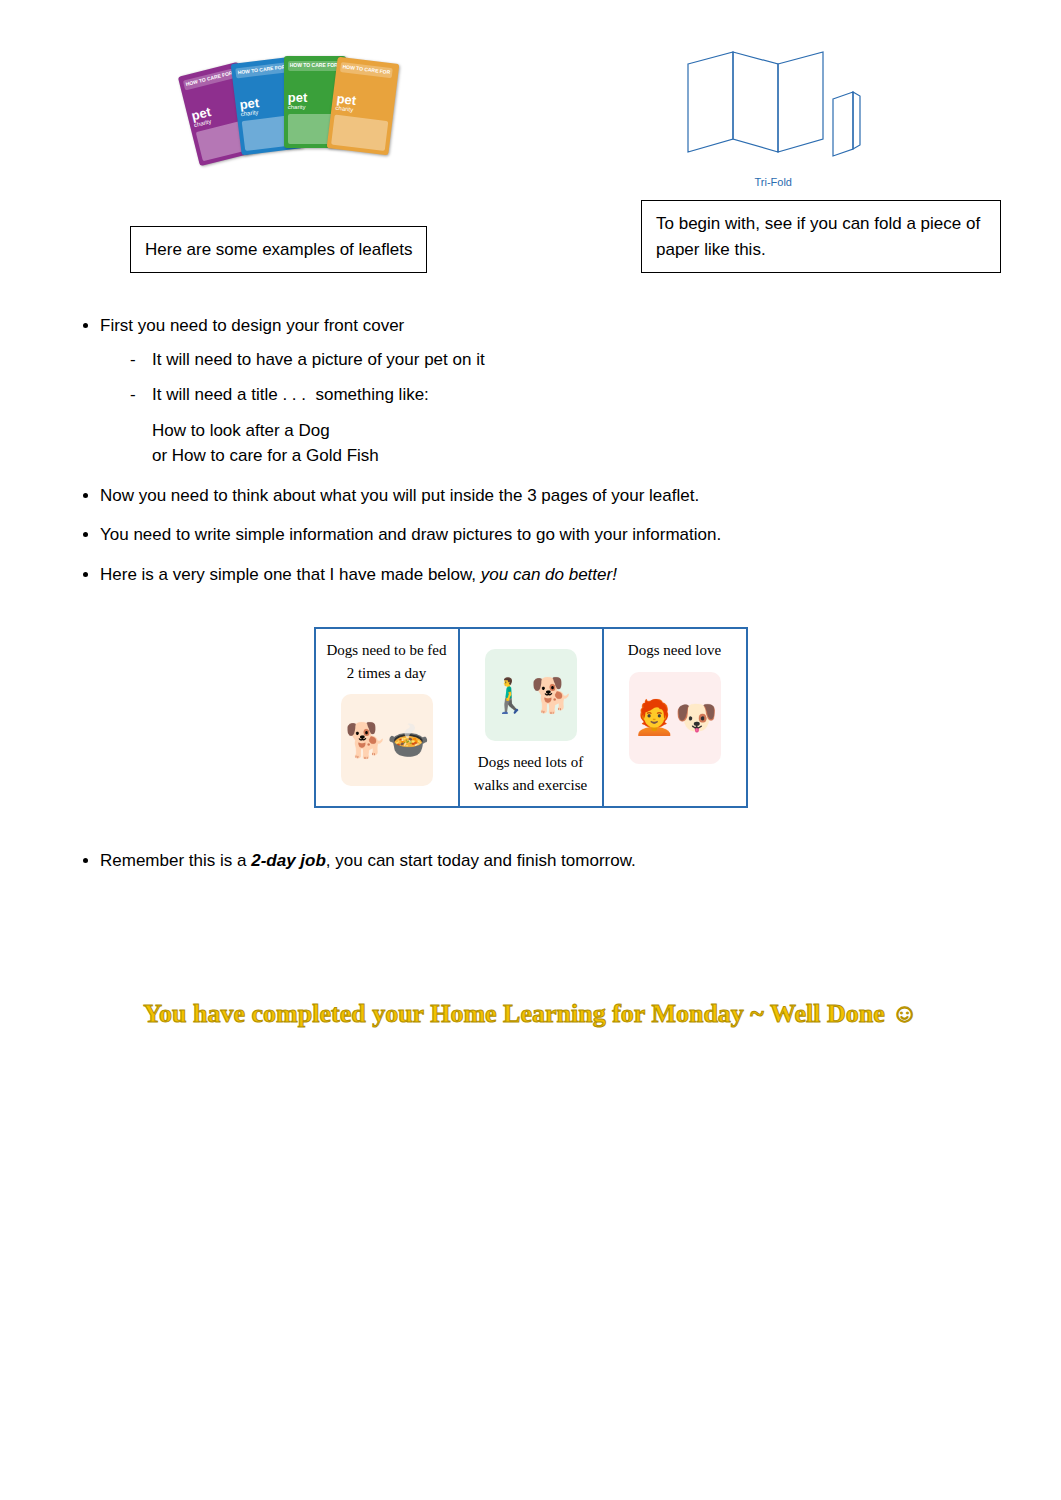HOW TO CARE FOR
petcharity
HOW TO CARE FOR
petcharity
HOW TO CARE FOR
petcharity
HOW TO CARE FOR
petcharity
Tri-Fold
Here are some examples of leaflets
To begin with, see if you can fold a piece of paper like this.
First you need to design your front cover
It will need to have a picture of your pet on it
It will need a title . . . something like:
How to look after a Dog
or How to care for a Gold Fish
Now you need to think about what you will put inside the 3 pages of your leaflet.
You need to write simple information and draw pictures to go with your information.
Here is a very simple one that I have made below, you can do better!
Dogs need to be fed 2 times a day
🐕🍲
🚶‍♂️🐕
Dogs need lots of walks and exercise
Dogs need love
🧑‍🦰🐶
Remember this is a 2-day job, you can start today and finish tomorrow.
You have completed your Home Learning for Monday ~ Well Done ☺